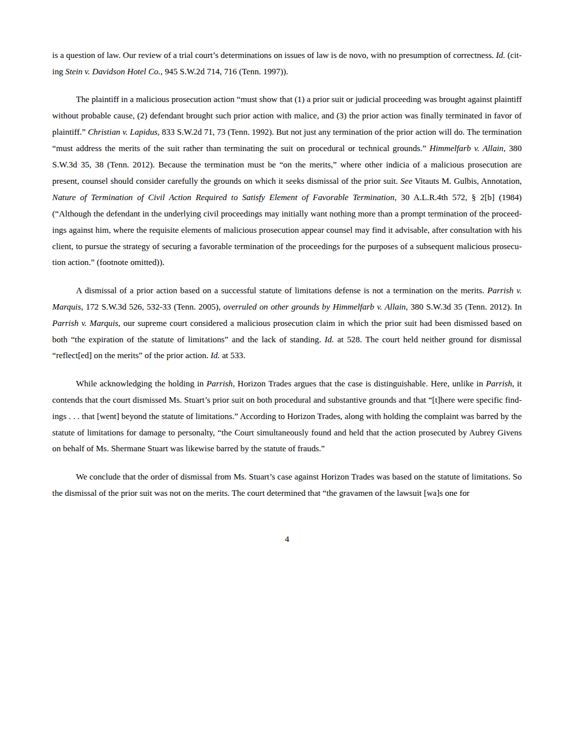is a question of law. Our review of a trial court’s determinations on issues of law is de novo, with no presumption of correctness. Id. (citing Stein v. Davidson Hotel Co., 945 S.W.2d 714, 716 (Tenn. 1997)).
The plaintiff in a malicious prosecution action “must show that (1) a prior suit or judicial proceeding was brought against plaintiff without probable cause, (2) defendant brought such prior action with malice, and (3) the prior action was finally terminated in favor of plaintiff.” Christian v. Lapidus, 833 S.W.2d 71, 73 (Tenn. 1992). But not just any termination of the prior action will do. The termination “must address the merits of the suit rather than terminating the suit on procedural or technical grounds.” Himmelfarb v. Allain, 380 S.W.3d 35, 38 (Tenn. 2012). Because the termination must be “on the merits,” where other indicia of a malicious prosecution are present, counsel should consider carefully the grounds on which it seeks dismissal of the prior suit. See Vitauts M. Gulbis, Annotation, Nature of Termination of Civil Action Required to Satisfy Element of Favorable Termination, 30 A.L.R.4th 572, § 2[b] (1984) (“Although the defendant in the underlying civil proceedings may initially want nothing more than a prompt termination of the proceedings against him, where the requisite elements of malicious prosecution appear counsel may find it advisable, after consultation with his client, to pursue the strategy of securing a favorable termination of the proceedings for the purposes of a subsequent malicious prosecution action.” (footnote omitted)).
A dismissal of a prior action based on a successful statute of limitations defense is not a termination on the merits. Parrish v. Marquis, 172 S.W.3d 526, 532-33 (Tenn. 2005), overruled on other grounds by Himmelfarb v. Allain, 380 S.W.3d 35 (Tenn. 2012). In Parrish v. Marquis, our supreme court considered a malicious prosecution claim in which the prior suit had been dismissed based on both “the expiration of the statute of limitations” and the lack of standing. Id. at 528. The court held neither ground for dismissal “reflect[ed] on the merits” of the prior action. Id. at 533.
While acknowledging the holding in Parrish, Horizon Trades argues that the case is distinguishable. Here, unlike in Parrish, it contends that the court dismissed Ms. Stuart’s prior suit on both procedural and substantive grounds and that “[t]here were specific findings . . . that [went] beyond the statute of limitations.” According to Horizon Trades, along with holding the complaint was barred by the statute of limitations for damage to personalty, “the Court simultaneously found and held that the action prosecuted by Aubrey Givens on behalf of Ms. Shermane Stuart was likewise barred by the statute of frauds.”
We conclude that the order of dismissal from Ms. Stuart’s case against Horizon Trades was based on the statute of limitations. So the dismissal of the prior suit was not on the merits. The court determined that “the gravamen of the lawsuit [wa]s one for
4